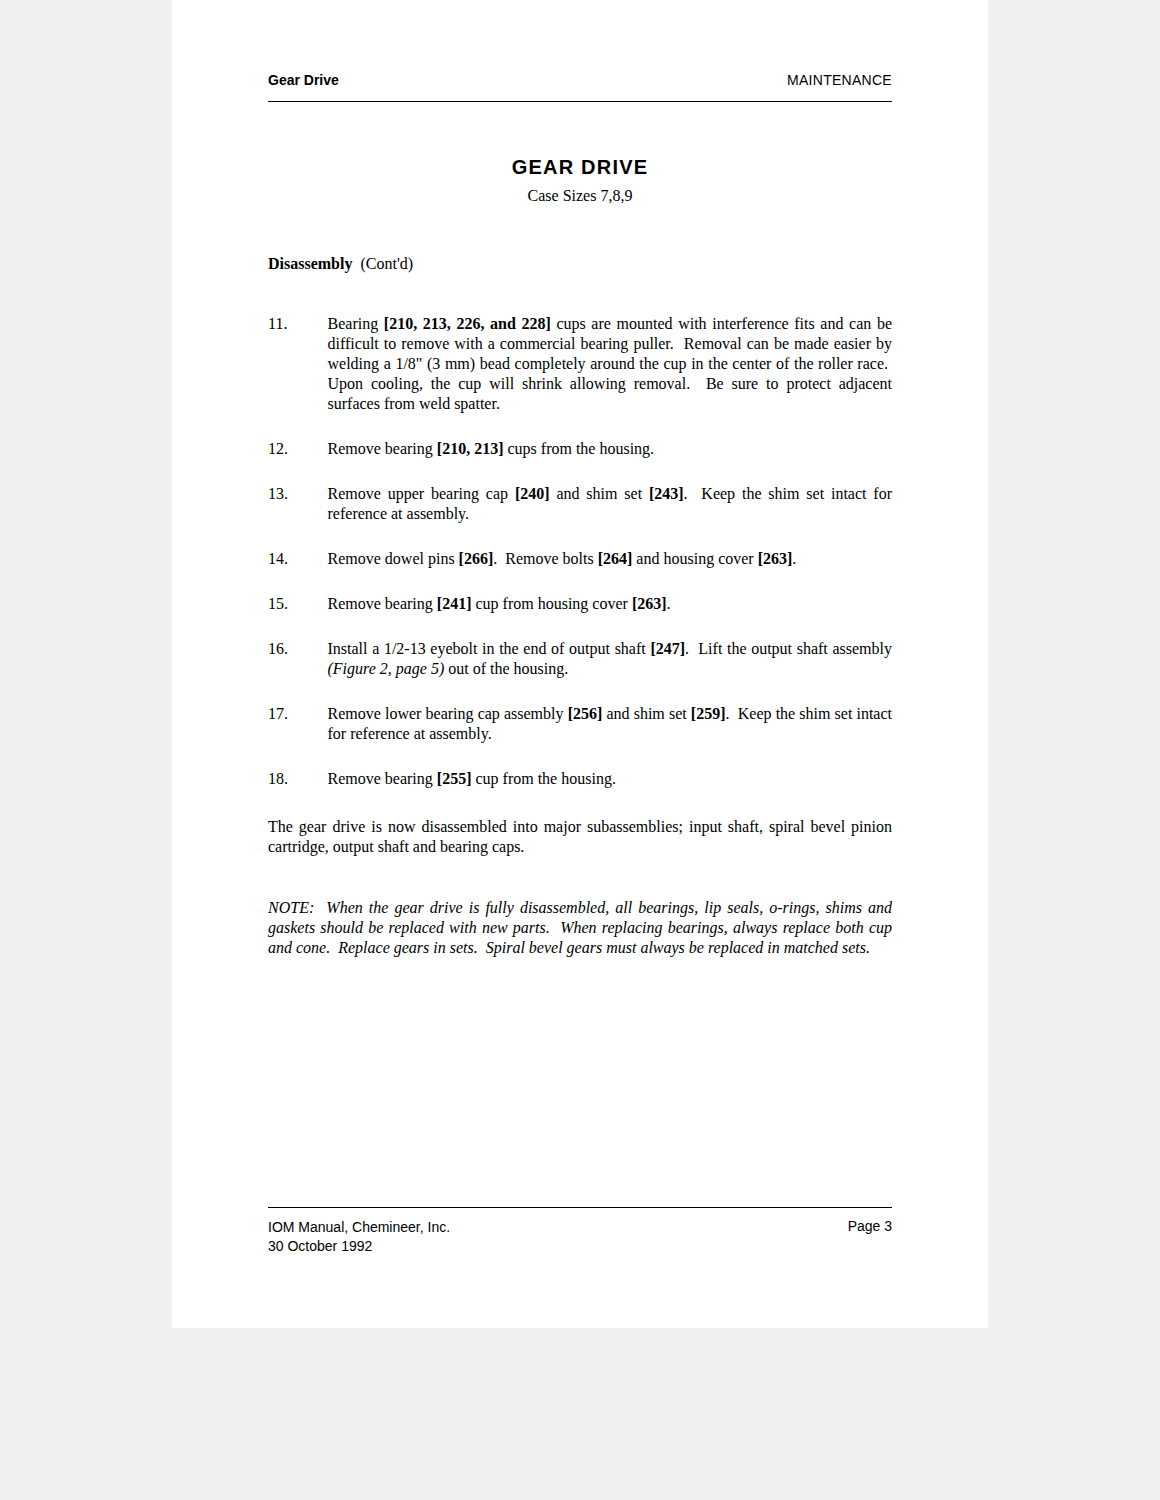Gear Drive MAINTENANCE
GEAR DRIVE
Case Sizes 7,8,9
Disassembly (Cont'd)
11. Bearing [210, 213, 226, and 228] cups are mounted with interference fits and can be difficult to remove with a commercial bearing puller. Removal can be made easier by welding a 1/8" (3 mm) bead completely around the cup in the center of the roller race. Upon cooling, the cup will shrink allowing removal. Be sure to protect adjacent surfaces from weld spatter.
12. Remove bearing [210, 213] cups from the housing.
13. Remove upper bearing cap [240] and shim set [243]. Keep the shim set intact for reference at assembly.
14. Remove dowel pins [266]. Remove bolts [264] and housing cover [263].
15. Remove bearing [241] cup from housing cover [263].
16. Install a 1/2-13 eyebolt in the end of output shaft [247]. Lift the output shaft assembly (Figure 2, page 5) out of the housing.
17. Remove lower bearing cap assembly [256] and shim set [259]. Keep the shim set intact for reference at assembly.
18. Remove bearing [255] cup from the housing.
The gear drive is now disassembled into major subassemblies; input shaft, spiral bevel pinion cartridge, output shaft and bearing caps.
NOTE: When the gear drive is fully disassembled, all bearings, lip seals, o-rings, shims and gaskets should be replaced with new parts. When replacing bearings, always replace both cup and cone. Replace gears in sets. Spiral bevel gears must always be replaced in matched sets.
IOM Manual, Chemineer, Inc.
30 October 1992
Page 3